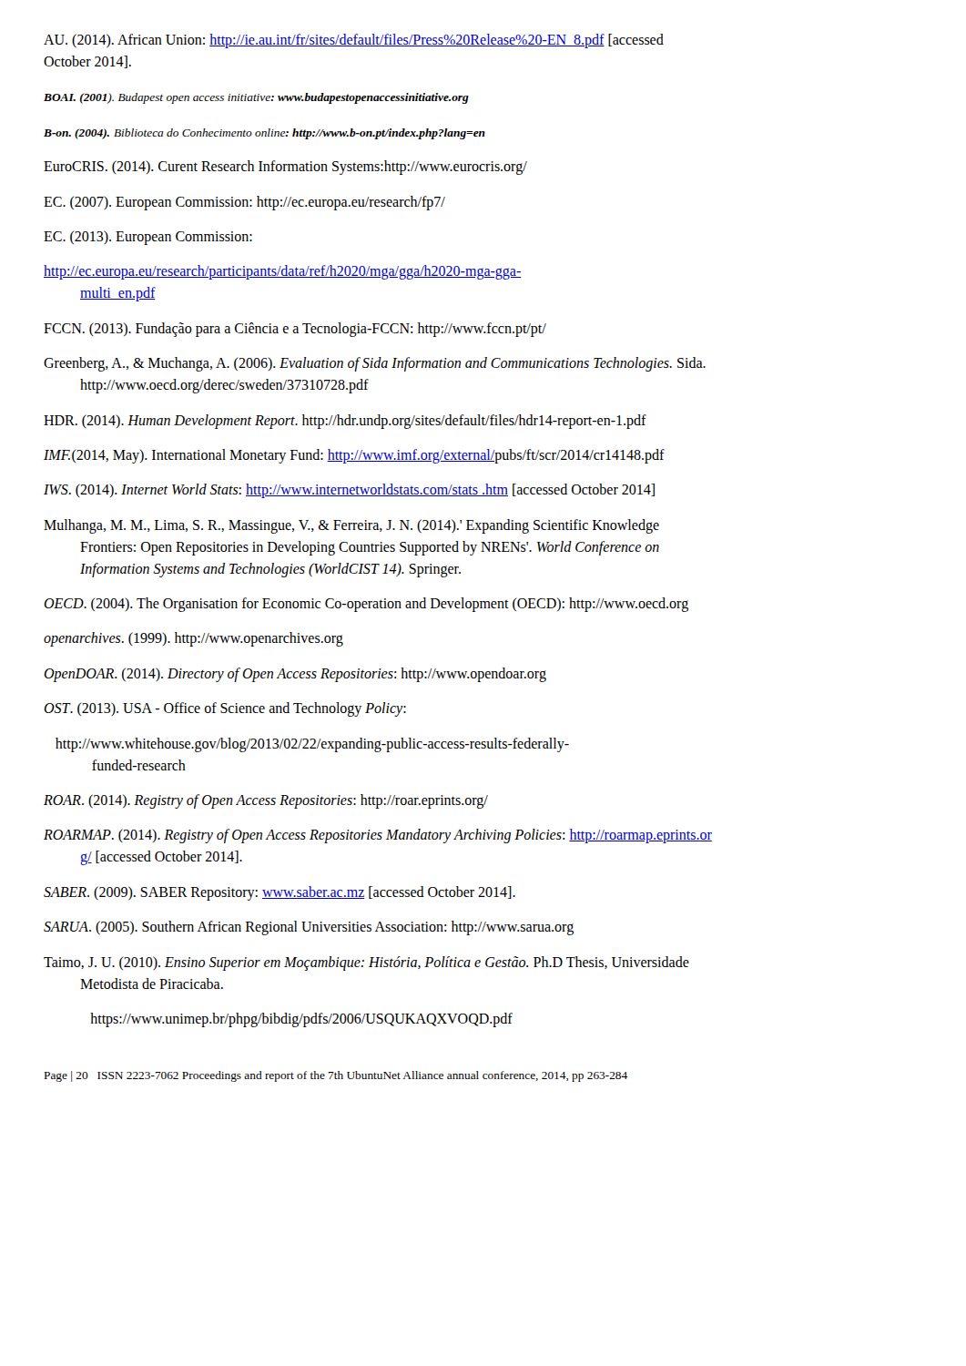AU. (2014). African Union: http://ie.au.int/fr/sites/default/files/Press%20Release%20-EN_8.pdf [accessed October 2014].
BOAI. (2001). Budapest open access initiative: www.budapestopenaccessinitiative.org
B-on. (2004). Biblioteca do Conhecimento online: http://www.b-on.pt/index.php?lang=en
EuroCRIS. (2014). Curent Research Information Systems:http://www.eurocris.org/
EC. (2007). European Commission: http://ec.europa.eu/research/fp7/
EC. (2013). European Commission:
http://ec.europa.eu/research/participants/data/ref/h2020/mga/gga/h2020-mga-gga-
multi_en.pdf
FCCN. (2013). Fundação para a Ciência e a Tecnologia-FCCN: http://www.fccn.pt/pt/
Greenberg, A., & Muchanga, A. (2006). Evaluation of Sida Information and Communications Technologies. Sida. http://www.oecd.org/derec/sweden/37310728.pdf
HDR. (2014). Human Development Report. http://hdr.undp.org/sites/default/files/hdr14-report-en-1.pdf
IMF.(2014, May). International Monetary Fund: http://www.imf.org/external/pubs/ft/scr/2014/cr14148.pdf
IWS. (2014). Internet World Stats: http://www.internetworldstats.com/stats .htm [accessed October 2014]
Mulhanga, M. M., Lima, S. R., Massingue, V., & Ferreira, J. N. (2014).' Expanding Scientific Knowledge Frontiers: Open Repositories in Developing Countries Supported by NRENs'. World Conference on Information Systems and Technologies (WorldCIST 14). Springer.
OECD. (2004). The Organisation for Economic Co-operation and Development (OECD): http://www.oecd.org
openarchives. (1999). http://www.openarchives.org
OpenDOAR. (2014). Directory of Open Access Repositories: http://www.opendoar.org
OST. (2013). USA - Office of Science and Technology Policy:
http://www.whitehouse.gov/blog/2013/02/22/expanding-public-access-results-federally-
funded-research
ROAR. (2014). Registry of Open Access Repositories: http://roar.eprints.org/
ROARMAP. (2014). Registry of Open Access Repositories Mandatory Archiving Policies: http://roarmap.eprints.org/ [accessed October 2014].
SABER. (2009). SABER Repository: www.saber.ac.mz [accessed October 2014].
SARUA. (2005). Southern African Regional Universities Association: http://www.sarua.org
Taimo, J. U. (2010). Ensino Superior em Moçambique: História, Política e Gestão. Ph.D Thesis, Universidade Metodista de Piracicaba.
https://www.unimep.br/phpg/bibdig/pdfs/2006/USQUKAQXVOQD.pdf
Page | 20 ISSN 2223-7062 Proceedings and report of the 7th UbuntuNet Alliance annual conference, 2014, pp 263-284